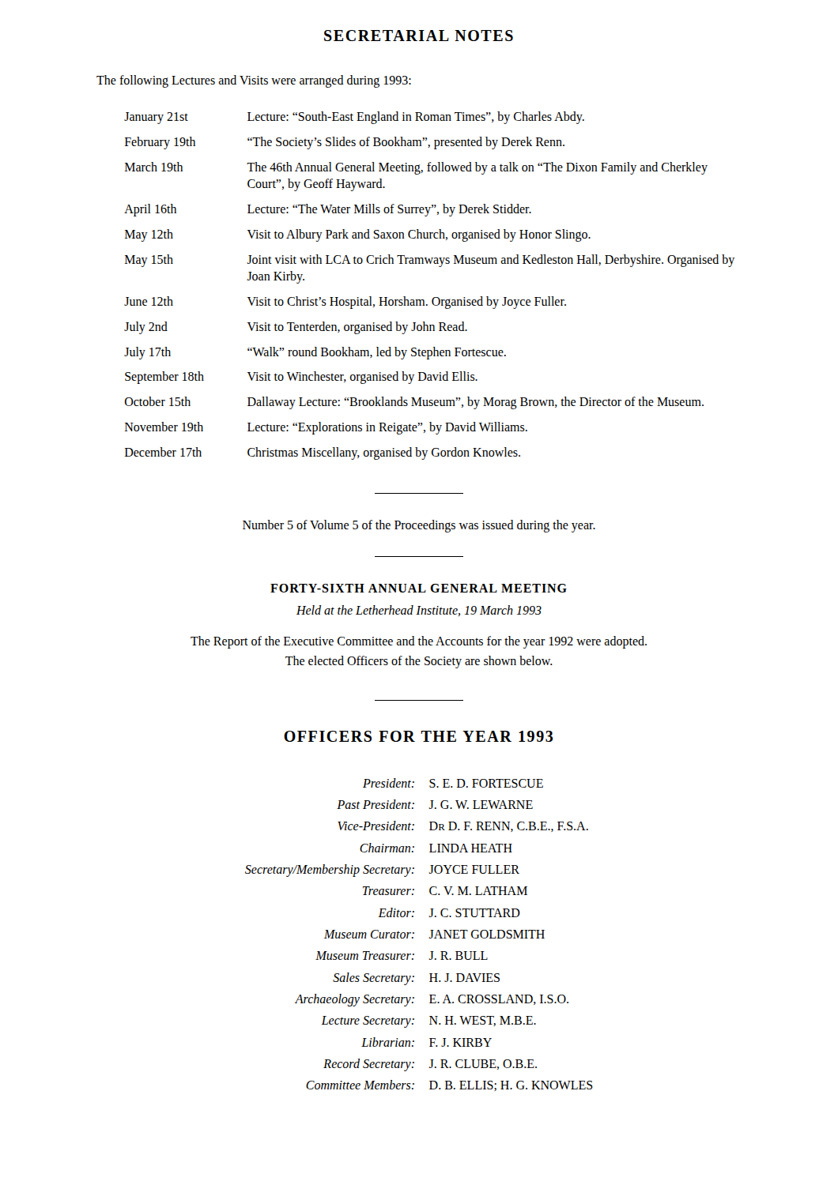SECRETARIAL NOTES
The following Lectures and Visits were arranged during 1993:
| January 21st | Lecture: “South-East England in Roman Times”, by Charles Abdy. |
| February 19th | “The Society’s Slides of Bookham”, presented by Derek Renn. |
| March 19th | The 46th Annual General Meeting, followed by a talk on “The Dixon Family and Cherkley Court”, by Geoff Hayward. |
| April 16th | Lecture: “The Water Mills of Surrey”, by Derek Stidder. |
| May 12th | Visit to Albury Park and Saxon Church, organised by Honor Slingo. |
| May 15th | Joint visit with LCA to Crich Tramways Museum and Kedleston Hall, Derbyshire. Organised by Joan Kirby. |
| June 12th | Visit to Christ’s Hospital, Horsham. Organised by Joyce Fuller. |
| July 2nd | Visit to Tenterden, organised by John Read. |
| July 17th | “Walk” round Bookham, led by Stephen Fortescue. |
| September 18th | Visit to Winchester, organised by David Ellis. |
| October 15th | Dallaway Lecture: “Brooklands Museum”, by Morag Brown, the Director of the Museum. |
| November 19th | Lecture: “Explorations in Reigate”, by David Williams. |
| December 17th | Christmas Miscellany, organised by Gordon Knowles. |
Number 5 of Volume 5 of the Proceedings was issued during the year.
FORTY-SIXTH ANNUAL GENERAL MEETING
Held at the Letherhead Institute, 19 March 1993
The Report of the Executive Committee and the Accounts for the year 1992 were adopted.
The elected Officers of the Society are shown below.
OFFICERS FOR THE YEAR 1993
| President: | S. E. D. FORTESCUE |
| Past President: | J. G. W. LEWARNE |
| Vice-President: | D R D. F. RENN, C.B.E., F.S.A. |
| Chairman: | LINDA HEATH |
| Secretary/Membership Secretary: | JOYCE FULLER |
| Treasurer: | C. V. M. LATHAM |
| Editor: | J. C. STUTTARD |
| Museum Curator: | JANET GOLDSMITH |
| Museum Treasurer: | J. R. BULL |
| Sales Secretary: | H. J. DAVIES |
| Archaeology Secretary: | E. A. CROSSLAND, I.S.O. |
| Lecture Secretary: | N. H. WEST, M.B.E. |
| Librarian: | F. J. KIRBY |
| Record Secretary: | J. R. CLUBE, O.B.E. |
| Committee Members: | D. B. ELLIS; H. G. KNOWLES |